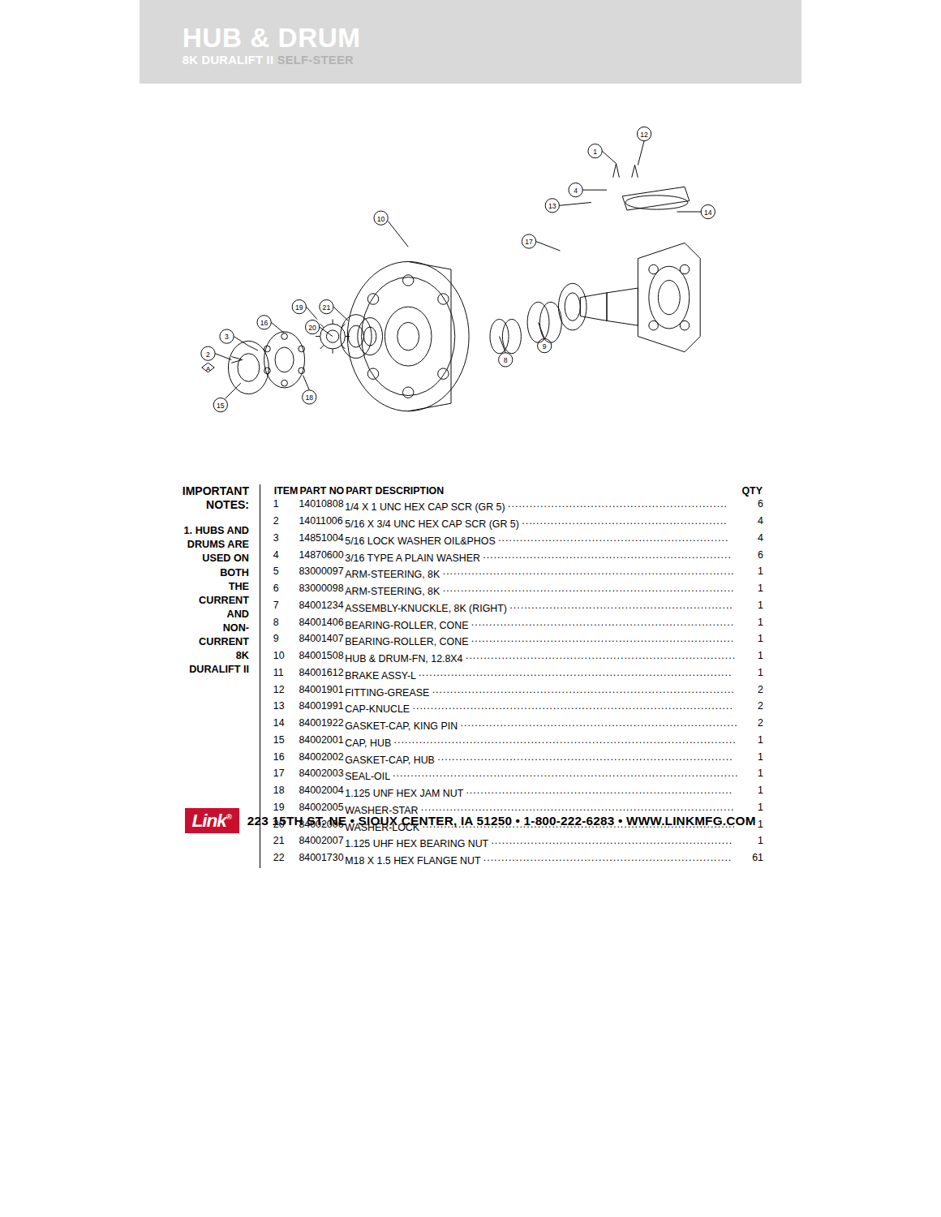HUB & DRUM
8K DURALIFT II SELF-STEER
12 1 4 13 14 17 10 21 19 20 16 3 2 15 18 8 9 A
IMPORTANT
NOTES:
1. HUBS AND
DRUMS ARE
USED ON BOTH
THE CURRENT AND
NON-CURRENT
8K DURALIFT II
| ITEM | PART NO | PART DESCRIPTION | QTY |
| --- | --- | --- | --- |
| 1 | 14010808 | 1/4 X 1 UNC HEX CAP SCR (GR 5) ............................................................. | 6 |
| 2 | 14011006 | 5/16 X 3/4 UNC HEX CAP SCR (GR 5) ......................................................... | 4 |
| 3 | 14851004 | 5/16 LOCK WASHER OIL&PHOS ................................................................ | 4 |
| 4 | 14870600 | 3/16 TYPE A PLAIN WASHER ..................................................................... | 6 |
| 5 | 83000097 | ARM-STEERING, 8K ................................................................................. | 1 |
| 6 | 83000098 | ARM-STEERING, 8K ................................................................................. | 1 |
| 7 | 84001234 | ASSEMBLY-KNUCKLE, 8K (RIGHT) .............................................................. | 1 |
| 8 | 84001406 | BEARING-ROLLER, CONE ......................................................................... | 1 |
| 9 | 84001407 | BEARING-ROLLER, CONE ......................................................................... | 1 |
| 10 | 84001508 | HUB & DRUM-FN, 12.8X4 ........................................................................... | 1 |
| 11 | 84001612 | BRAKE ASSY-L ....................................................................................... | 1 |
| 12 | 84001901 | FITTING-GREASE .................................................................................... | 2 |
| 13 | 84001991 | CAP-KNUCLE ......................................................................................... | 2 |
| 14 | 84001922 | GASKET-CAP, KING PIN ............................................................................. | 2 |
| 15 | 84002001 | CAP, HUB ............................................................................................... | 1 |
| 16 | 84002002 | GASKET-CAP, HUB .................................................................................. | 1 |
| 17 | 84002003 | SEAL-OIL ................................................................................................ | 1 |
| 18 | 84002004 | 1.125 UNF HEX JAM NUT .......................................................................... | 1 |
| 19 | 84002005 | WASHER-STAR ....................................................................................... | 1 |
| 20 | 84002006 | WASHER-LOCK ....................................................................................... | 1 |
| 21 | 84002007 | 1.125 UHF HEX BEARING NUT ................................................................... | 1 |
| 22 | 84001730 | M18 X 1.5 HEX FLANGE NUT ..................................................................... | 61 |
Link®223 15TH ST. NE • SIOUX CENTER, IA 51250 • 1-800-222-6283 • WWW.LINKMFG.COM